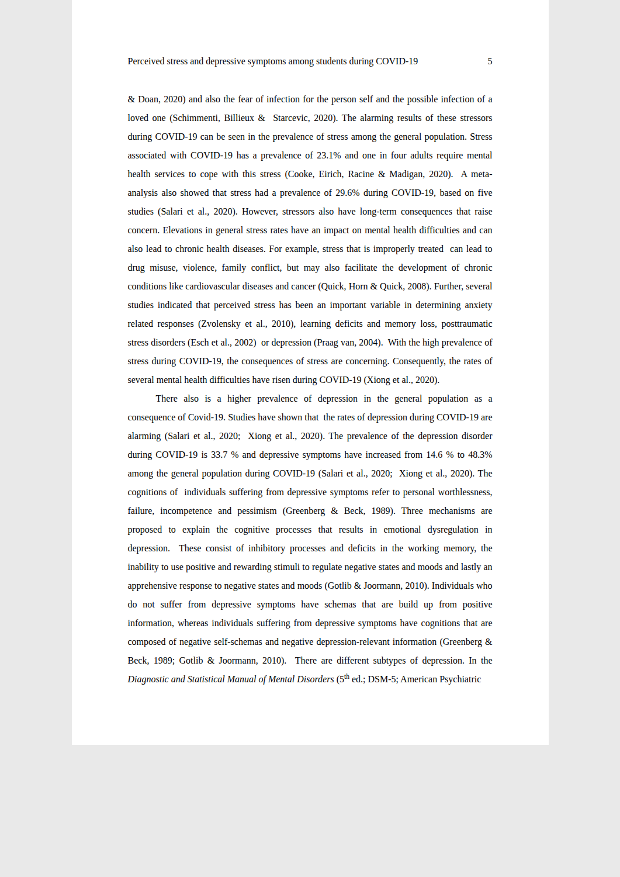Perceived stress and depressive symptoms among students during COVID-19 5
& Doan, 2020) and also the fear of infection for the person self and the possible infection of a loved one (Schimmenti, Billieux & Starcevic, 2020). The alarming results of these stressors during COVID-19 can be seen in the prevalence of stress among the general population. Stress associated with COVID-19 has a prevalence of 23.1% and one in four adults require mental health services to cope with this stress (Cooke, Eirich, Racine & Madigan, 2020). A meta-analysis also showed that stress had a prevalence of 29.6% during COVID-19, based on five studies (Salari et al., 2020). However, stressors also have long-term consequences that raise concern. Elevations in general stress rates have an impact on mental health difficulties and can also lead to chronic health diseases. For example, stress that is improperly treated can lead to drug misuse, violence, family conflict, but may also facilitate the development of chronic conditions like cardiovascular diseases and cancer (Quick, Horn & Quick, 2008). Further, several studies indicated that perceived stress has been an important variable in determining anxiety related responses (Zvolensky et al., 2010), learning deficits and memory loss, posttraumatic stress disorders (Esch et al., 2002) or depression (Praag van, 2004). With the high prevalence of stress during COVID-19, the consequences of stress are concerning. Consequently, the rates of several mental health difficulties have risen during COVID-19 (Xiong et al., 2020).
There also is a higher prevalence of depression in the general population as a consequence of Covid-19. Studies have shown that the rates of depression during COVID-19 are alarming (Salari et al., 2020; Xiong et al., 2020). The prevalence of the depression disorder during COVID-19 is 33.7 % and depressive symptoms have increased from 14.6 % to 48.3% among the general population during COVID-19 (Salari et al., 2020; Xiong et al., 2020). The cognitions of individuals suffering from depressive symptoms refer to personal worthlessness, failure, incompetence and pessimism (Greenberg & Beck, 1989). Three mechanisms are proposed to explain the cognitive processes that results in emotional dysregulation in depression. These consist of inhibitory processes and deficits in the working memory, the inability to use positive and rewarding stimuli to regulate negative states and moods and lastly an apprehensive response to negative states and moods (Gotlib & Joormann, 2010). Individuals who do not suffer from depressive symptoms have schemas that are build up from positive information, whereas individuals suffering from depressive symptoms have cognitions that are composed of negative self-schemas and negative depression-relevant information (Greenberg & Beck, 1989; Gotlib & Joormann, 2010). There are different subtypes of depression. In the Diagnostic and Statistical Manual of Mental Disorders (5th ed.; DSM-5; American Psychiatric